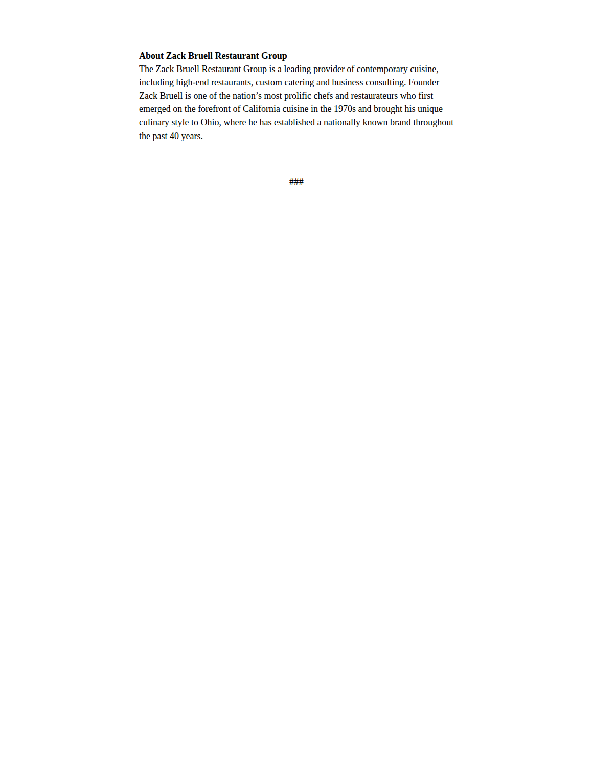About Zack Bruell Restaurant Group
The Zack Bruell Restaurant Group is a leading provider of contemporary cuisine, including high-end restaurants, custom catering and business consulting. Founder Zack Bruell is one of the nation’s most prolific chefs and restaurateurs who first emerged on the forefront of California cuisine in the 1970s and brought his unique culinary style to Ohio, where he has established a nationally known brand throughout the past 40 years.
###